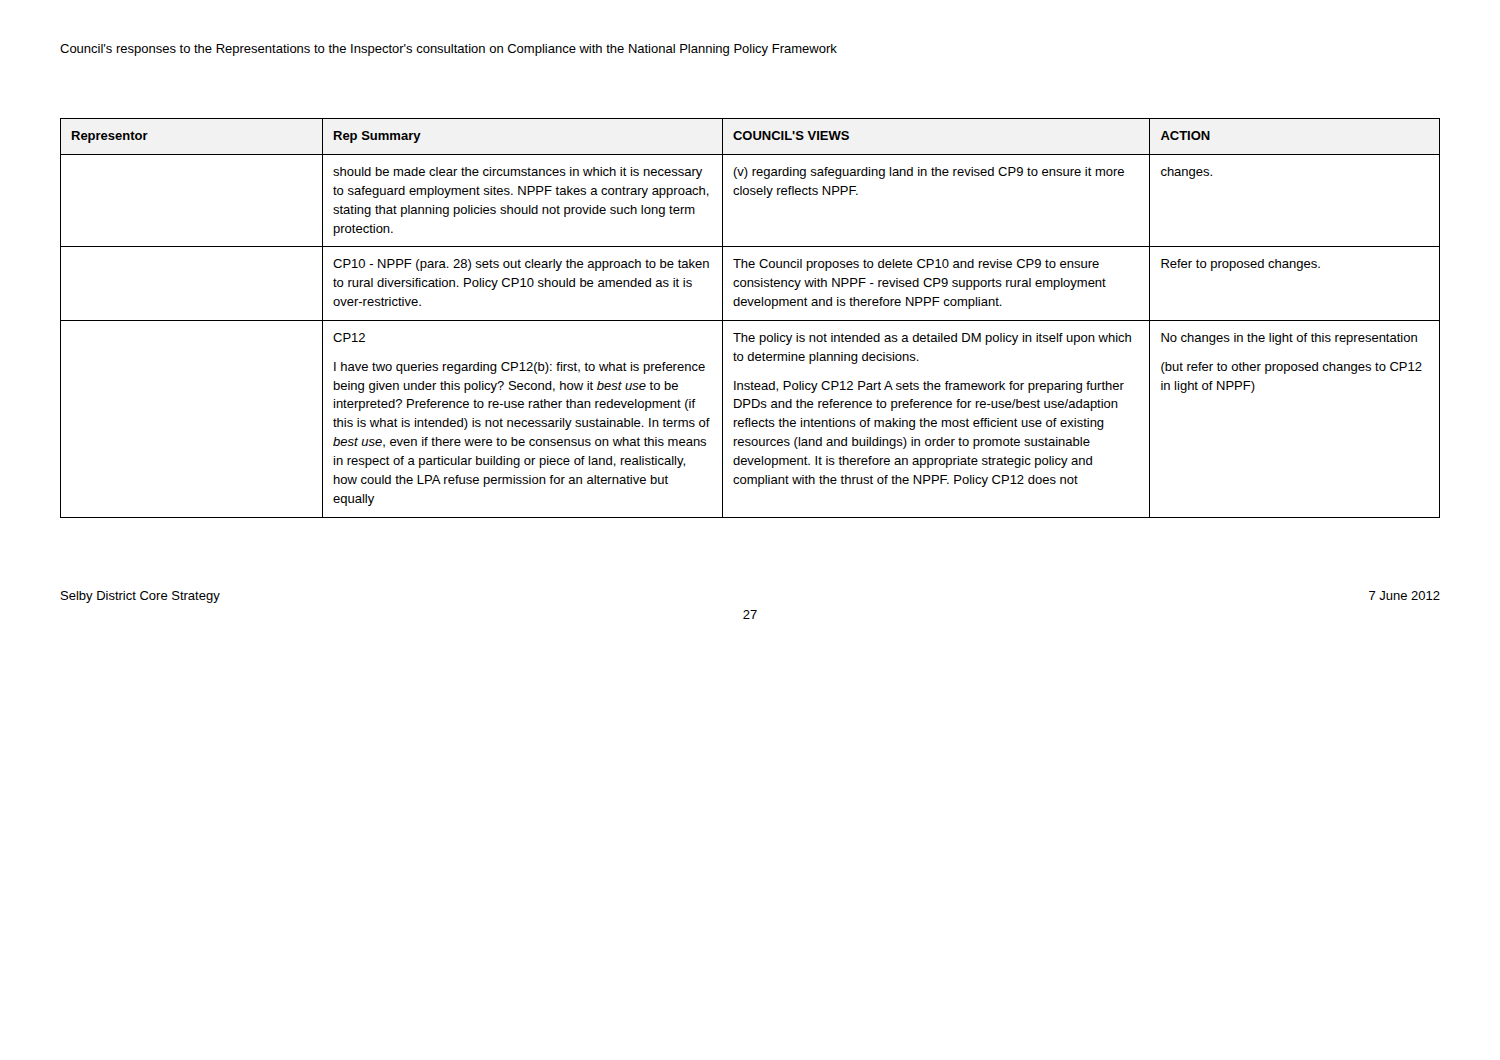Council's responses to the Representations to the Inspector's consultation on Compliance with the National Planning Policy Framework
| Representor | Rep Summary | COUNCIL'S VIEWS | ACTION |
| --- | --- | --- | --- |
| | should be made clear the circumstances in which it is necessary to safeguard employment sites. NPPF takes a contrary approach, stating that planning policies should not provide such long term protection. | (v) regarding safeguarding land in the revised CP9 to ensure it more closely reflects NPPF. | changes. |
| | CP10 - NPPF (para. 28) sets out clearly the approach to be taken to rural diversification. Policy CP10 should be amended as it is over-restrictive. | The Council proposes to delete CP10 and revise CP9 to ensure consistency with NPPF - revised CP9 supports rural employment development and is therefore NPPF compliant. | Refer to proposed changes. |
| | CP12 I have two queries regarding CP12(b): first, to what is preference being given under this policy? Second, how it best use to be interpreted? Preference to re-use rather than redevelopment (if this is what is intended) is not necessarily sustainable. In terms of best use , even if there were to be consensus on what this means in respect of a particular building or piece of land, realistically, how could the LPA refuse permission for an alternative but equally | The policy is not intended as a detailed DM policy in itself upon which to determine planning decisions. Instead, Policy CP12 Part A sets the framework for preparing further DPDs and the reference to preference for re-use/best use/adaption reflects the intentions of making the most efficient use of existing resources (land and buildings) in order to promote sustainable development. It is therefore an appropriate strategic policy and compliant with the thrust of the NPPF. Policy CP12 does not | No changes in the light of this representation (but refer to other proposed changes to CP12 in light of NPPF) |
Selby District Core Strategy 7 June 2012
27